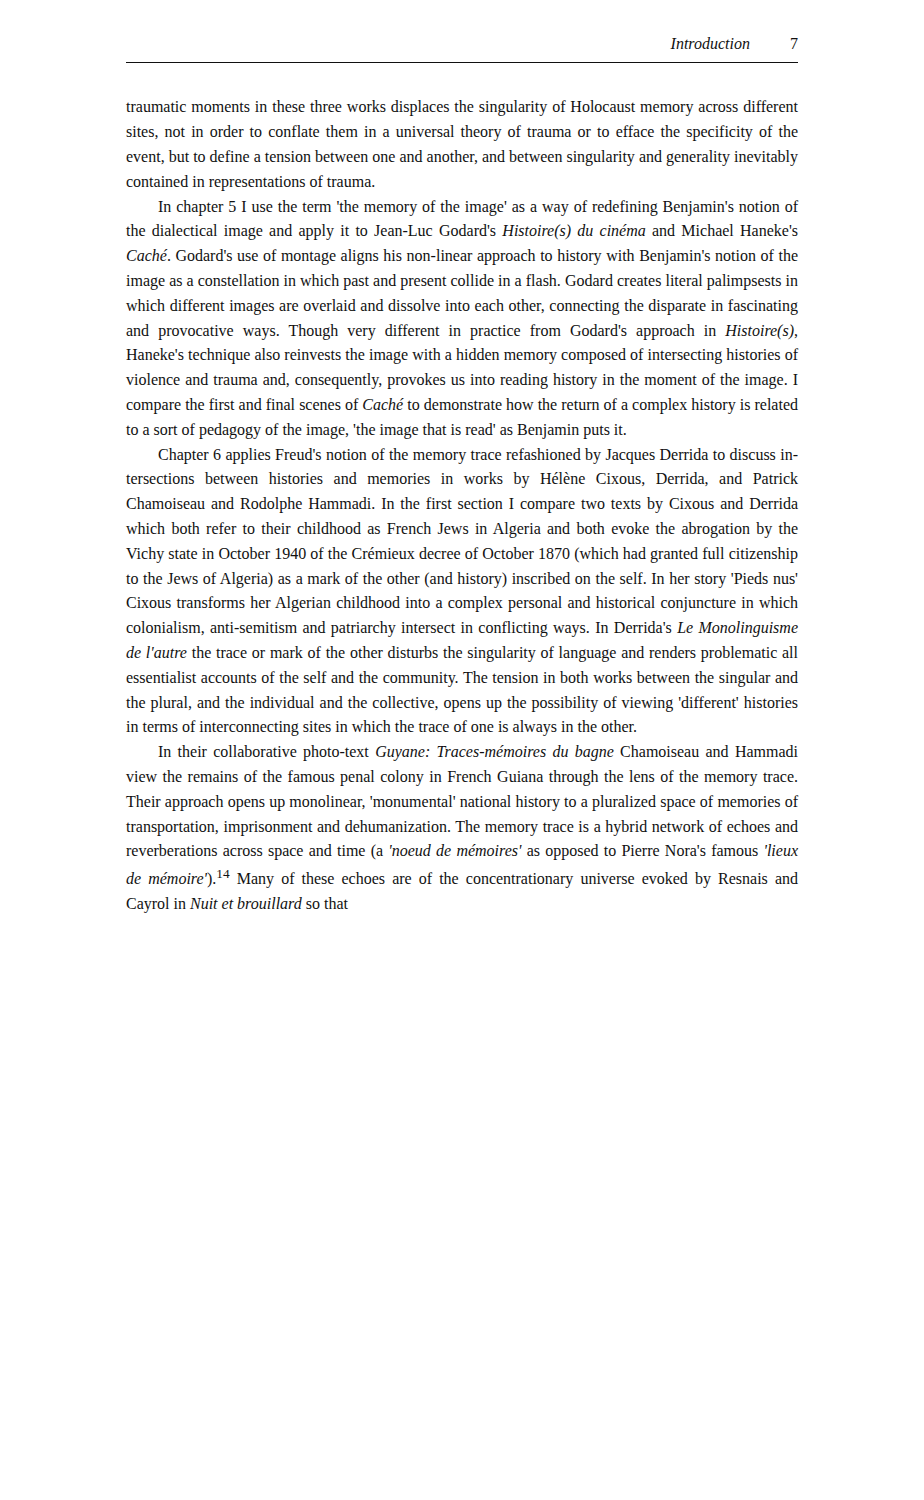Introduction 7
traumatic moments in these three works displaces the singularity of Holocaust memory across different sites, not in order to conflate them in a universal theory of trauma or to efface the specificity of the event, but to define a tension between one and another, and between singularity and generality inevitably contained in representations of trauma.
In chapter 5 I use the term 'the memory of the image' as a way of redefining Benjamin's notion of the dialectical image and apply it to Jean-Luc Godard's Histoire(s) du cinéma and Michael Haneke's Caché. Godard's use of montage aligns his non-linear approach to history with Benjamin's notion of the image as a constellation in which past and present collide in a flash. Godard creates literal palimpsests in which different images are overlaid and dissolve into each other, connecting the disparate in fascinating and provocative ways. Though very different in practice from Godard's approach in Histoire(s), Haneke's technique also reinvests the image with a hidden memory composed of intersecting histories of violence and trauma and, consequently, provokes us into reading history in the moment of the image. I compare the first and final scenes of Caché to demonstrate how the return of a complex history is related to a sort of pedagogy of the image, 'the image that is read' as Benjamin puts it.
Chapter 6 applies Freud's notion of the memory trace refashioned by Jacques Derrida to discuss intersections between histories and memories in works by Hélène Cixous, Derrida, and Patrick Chamoiseau and Rodolphe Hammadi. In the first section I compare two texts by Cixous and Derrida which both refer to their childhood as French Jews in Algeria and both evoke the abrogation by the Vichy state in October 1940 of the Crémieux decree of October 1870 (which had granted full citizenship to the Jews of Algeria) as a mark of the other (and history) inscribed on the self. In her story 'Pieds nus' Cixous transforms her Algerian childhood into a complex personal and historical conjuncture in which colonialism, anti-semitism and patriarchy intersect in conflicting ways. In Derrida's Le Monolinguisme de l'autre the trace or mark of the other disturbs the singularity of language and renders problematic all essentialist accounts of the self and the community. The tension in both works between the singular and the plural, and the individual and the collective, opens up the possibility of viewing 'different' histories in terms of interconnecting sites in which the trace of one is always in the other.
In their collaborative photo-text Guyane: Traces-mémoires du bagne Chamoiseau and Hammadi view the remains of the famous penal colony in French Guiana through the lens of the memory trace. Their approach opens up monolinear, 'monumental' national history to a pluralized space of memories of transportation, imprisonment and dehumanization. The memory trace is a hybrid network of echoes and reverberations across space and time (a 'noeud de mémoires' as opposed to Pierre Nora's famous 'lieux de mémoire').14 Many of these echoes are of the concentrationary universe evoked by Resnais and Cayrol in Nuit et brouillard so that